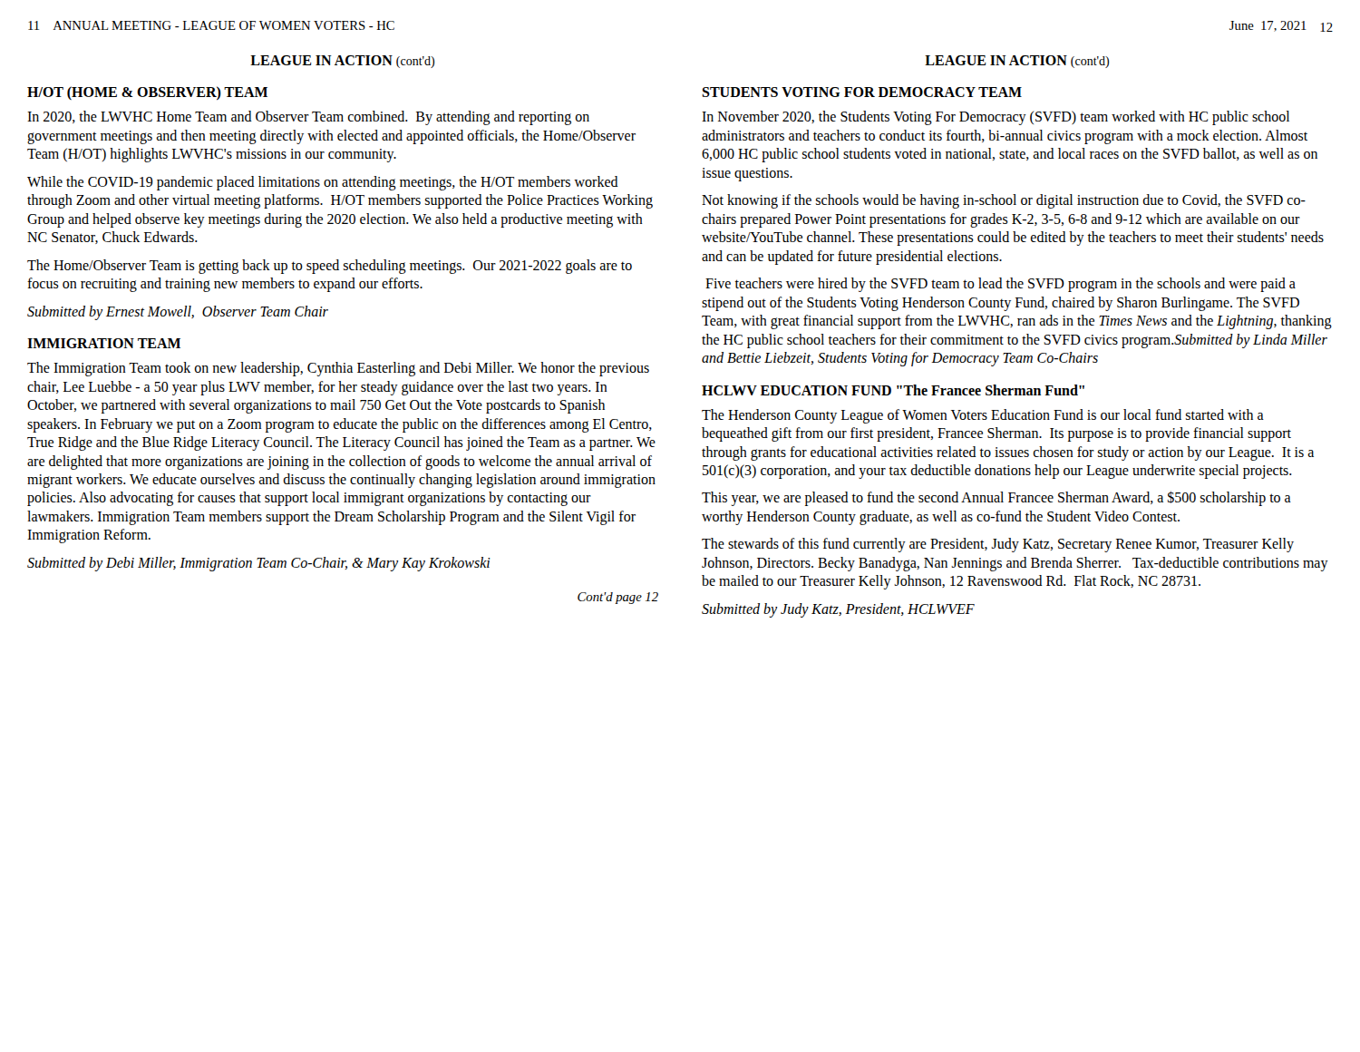11 ANNUAL MEETING - LEAGUE OF WOMEN VOTERS - HC
June 17, 202112
LEAGUE IN ACTION (cont'd)
H/OT (HOME & OBSERVER) TEAM
In 2020, the LWVHC Home Team and Observer Team combined. By attending and reporting on government meetings and then meeting directly with elected and appointed officials, the Home/Observer Team (H/OT) highlights LWVHC's missions in our community.
While the COVID-19 pandemic placed limitations on attending meetings, the H/OT members worked through Zoom and other virtual meeting platforms. H/OT members supported the Police Practices Working Group and helped observe key meetings during the 2020 election. We also held a productive meeting with NC Senator, Chuck Edwards.
The Home/Observer Team is getting back up to speed scheduling meetings. Our 2021-2022 goals are to focus on recruiting and training new members to expand our efforts.
Submitted by Ernest Mowell, Observer Team Chair
IMMIGRATION TEAM
The Immigration Team took on new leadership, Cynthia Easterling and Debi Miller. We honor the previous chair, Lee Luebbe - a 50 year plus LWV member, for her steady guidance over the last two years. In October, we partnered with several organizations to mail 750 Get Out the Vote postcards to Spanish speakers. In February we put on a Zoom program to educate the public on the differences among El Centro, True Ridge and the Blue Ridge Literacy Council. The Literacy Council has joined the Team as a partner. We are delighted that more organizations are joining in the collection of goods to welcome the annual arrival of migrant workers. We educate ourselves and discuss the continually changing legislation around immigration policies. Also advocating for causes that support local immigrant organizations by contacting our lawmakers. Immigration Team members support the Dream Scholarship Program and the Silent Vigil for Immigration Reform.
Submitted by Debi Miller, Immigration Team Co-Chair, & Mary Kay Krokowski
Cont'd page 12
LEAGUE IN ACTION (cont'd)
STUDENTS VOTING FOR DEMOCRACY TEAM
In November 2020, the Students Voting For Democracy (SVFD) team worked with HC public school administrators and teachers to conduct its fourth, bi-annual civics program with a mock election. Almost 6,000 HC public school students voted in national, state, and local races on the SVFD ballot, as well as on issue questions.
Not knowing if the schools would be having in-school or digital instruction due to Covid, the SVFD co-chairs prepared Power Point presentations for grades K-2, 3-5, 6-8 and 9-12 which are available on our website/YouTube channel. These presentations could be edited by the teachers to meet their students' needs and can be updated for future presidential elections.
Five teachers were hired by the SVFD team to lead the SVFD program in the schools and were paid a stipend out of the Students Voting Henderson County Fund, chaired by Sharon Burlingame. The SVFD Team, with great financial support from the LWVHC, ran ads in the Times News and the Lightning, thanking the HC public school teachers for their commitment to the SVFD civics program.Submitted by Linda Miller and Bettie Liebzeit, Students Voting for Democracy Team Co-Chairs
HCLWV EDUCATION FUND "The Francee Sherman Fund"
The Henderson County League of Women Voters Education Fund is our local fund started with a bequeathed gift from our first president, Francee Sherman. Its purpose is to provide financial support through grants for educational activities related to issues chosen for study or action by our League. It is a 501(c)(3) corporation, and your tax deductible donations help our League underwrite special projects.
This year, we are pleased to fund the second Annual Francee Sherman Award, a $500 scholarship to a worthy Henderson County graduate, as well as co-fund the Student Video Contest.
The stewards of this fund currently are President, Judy Katz, Secretary Renee Kumor, Treasurer Kelly Johnson, Directors. Becky Banadyga, Nan Jennings and Brenda Sherrer. Tax-deductible contributions may be mailed to our Treasurer Kelly Johnson, 12 Ravenswood Rd. Flat Rock, NC 28731.
Submitted by Judy Katz, President, HCLWVEF